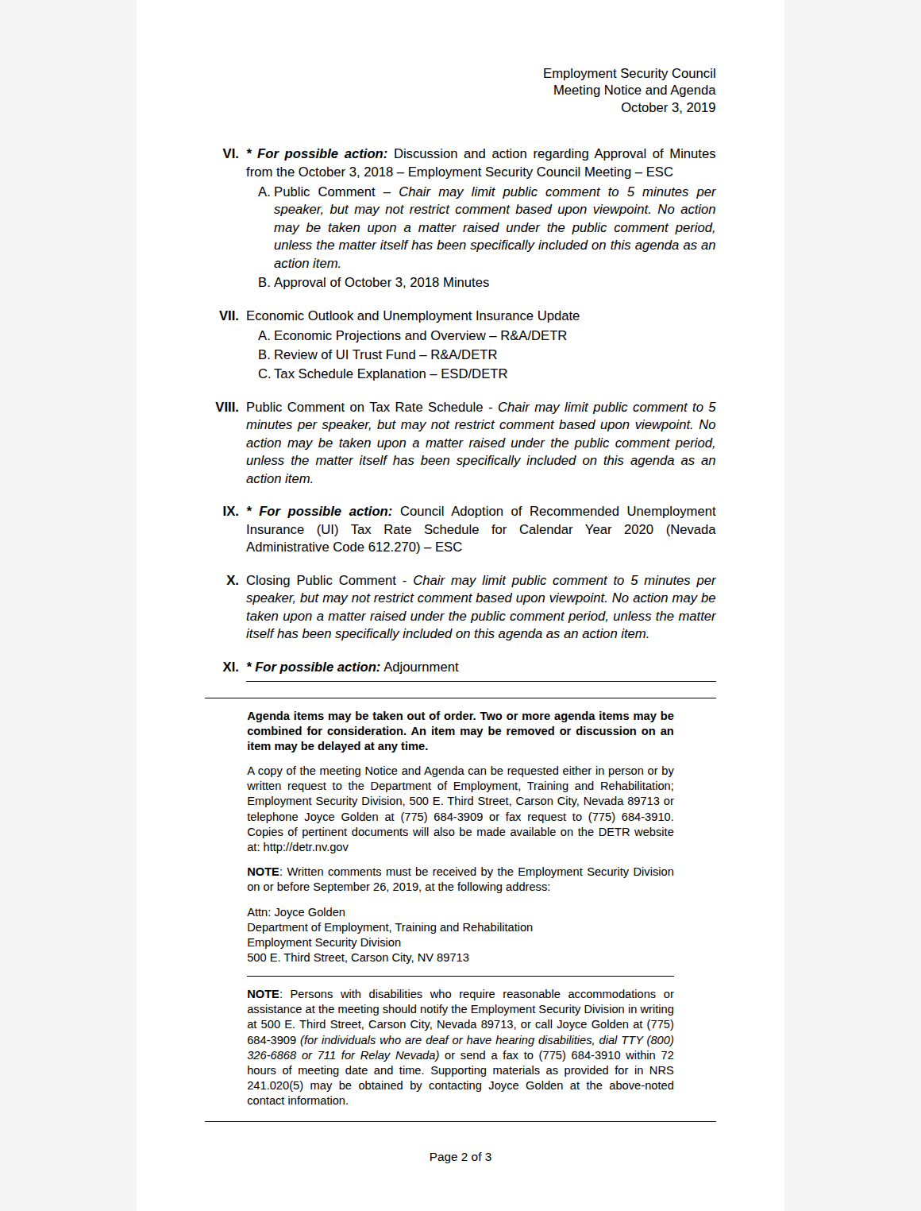Employment Security Council
Meeting Notice and Agenda
October 3, 2019
VI.
* For possible action: Discussion and action regarding Approval of Minutes from the October 3, 2018 – Employment Security Council Meeting – ESC
A.
Public Comment – Chair may limit public comment to 5 minutes per speaker, but may not restrict comment based upon viewpoint. No action may be taken upon a matter raised under the public comment period, unless the matter itself has been specifically included on this agenda as an action item.
B.
Approval of October 3, 2018 Minutes
VII.
Economic Outlook and Unemployment Insurance Update
A.
Economic Projections and Overview – R&A/DETR
B.
Review of UI Trust Fund – R&A/DETR
C.
Tax Schedule Explanation – ESD/DETR
VIII.
Public Comment on Tax Rate Schedule - Chair may limit public comment to 5 minutes per speaker, but may not restrict comment based upon viewpoint. No action may be taken upon a matter raised under the public comment period, unless the matter itself has been specifically included on this agenda as an action item.
IX.
* For possible action: Council Adoption of Recommended Unemployment Insurance (UI) Tax Rate Schedule for Calendar Year 2020 (Nevada Administrative Code 612.270) – ESC
X.
Closing Public Comment - Chair may limit public comment to 5 minutes per speaker, but may not restrict comment based upon viewpoint. No action may be taken upon a matter raised under the public comment period, unless the matter itself has been specifically included on this agenda as an action item.
XI.
* For possible action: Adjournment
Agenda items may be taken out of order. Two or more agenda items may be combined for consideration. An item may be removed or discussion on an item may be delayed at any time.
A copy of the meeting Notice and Agenda can be requested either in person or by written request to the Department of Employment, Training and Rehabilitation; Employment Security Division, 500 E. Third Street, Carson City, Nevada 89713 or telephone Joyce Golden at (775) 684-3909 or fax request to (775) 684-3910. Copies of pertinent documents will also be made available on the DETR website at: http://detr.nv.gov
NOTE: Written comments must be received by the Employment Security Division on or before September 26, 2019, at the following address:
Attn: Joyce Golden
Department of Employment, Training and Rehabilitation
Employment Security Division
500 E. Third Street, Carson City, NV 89713
NOTE: Persons with disabilities who require reasonable accommodations or assistance at the meeting should notify the Employment Security Division in writing at 500 E. Third Street, Carson City, Nevada 89713, or call Joyce Golden at (775) 684-3909 (for individuals who are deaf or have hearing disabilities, dial TTY (800) 326-6868 or 711 for Relay Nevada) or send a fax to (775) 684-3910 within 72 hours of meeting date and time. Supporting materials as provided for in NRS 241.020(5) may be obtained by contacting Joyce Golden at the above-noted contact information.
Page 2 of 3